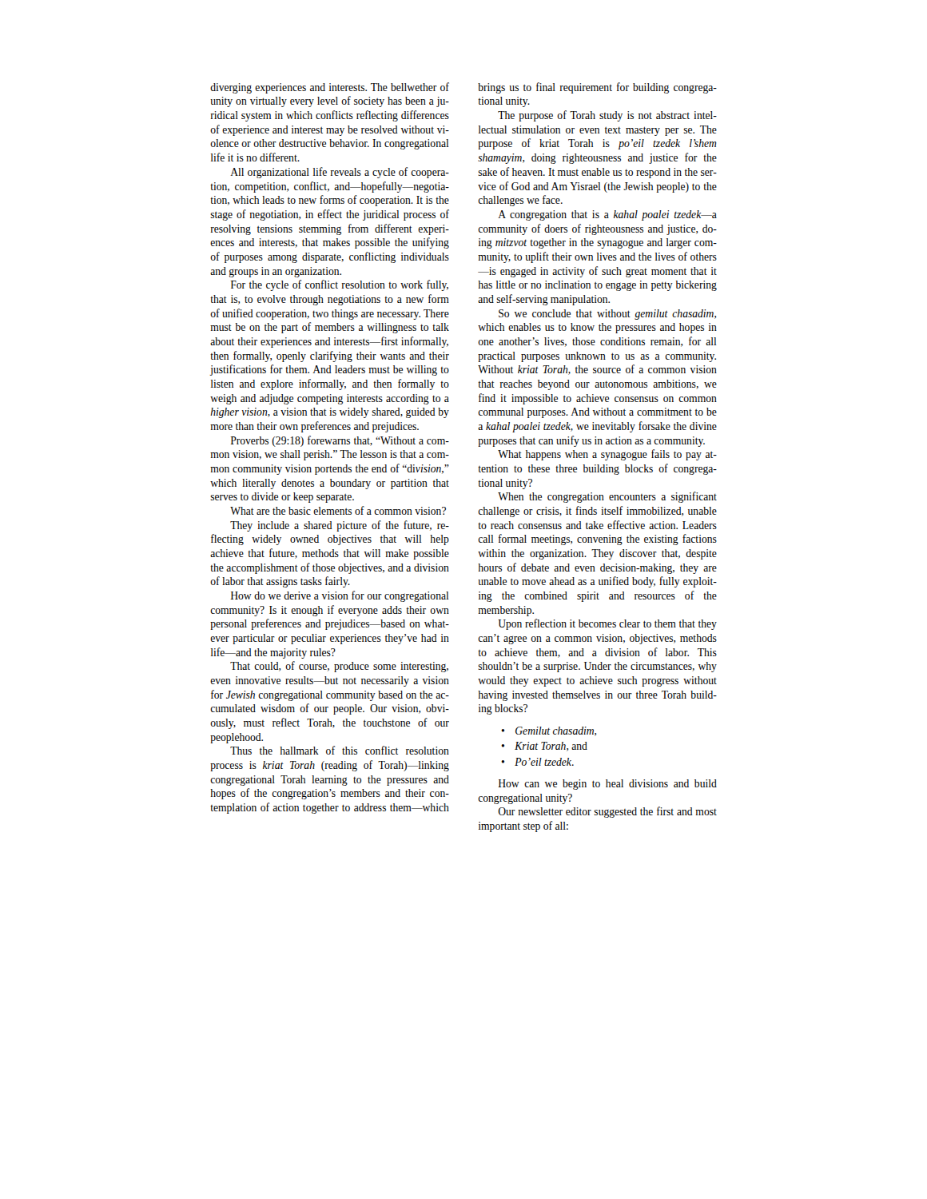diverging experiences and interests. The bellwether of unity on virtually every level of society has been a juridical system in which conflicts reflecting differences of experience and interest may be resolved without violence or other destructive behavior. In congregational life it is no different.
All organizational life reveals a cycle of cooperation, competition, conflict, and—hopefully—negotiation, which leads to new forms of cooperation. It is the stage of negotiation, in effect the juridical process of resolving tensions stemming from different experiences and interests, that makes possible the unifying of purposes among disparate, conflicting individuals and groups in an organization.
For the cycle of conflict resolution to work fully, that is, to evolve through negotiations to a new form of unified cooperation, two things are necessary. There must be on the part of members a willingness to talk about their experiences and interests—first informally, then formally, openly clarifying their wants and their justifications for them. And leaders must be willing to listen and explore informally, and then formally to weigh and adjudge competing interests according to a higher vision, a vision that is widely shared, guided by more than their own preferences and prejudices.
Proverbs (29:18) forewarns that, “Without a common vision, we shall perish.” The lesson is that a common community vision portends the end of “division,” which literally denotes a boundary or partition that serves to divide or keep separate.
What are the basic elements of a common vision?
They include a shared picture of the future, reflecting widely owned objectives that will help achieve that future, methods that will make possible the accomplishment of those objectives, and a division of labor that assigns tasks fairly.
How do we derive a vision for our congregational community? Is it enough if everyone adds their own personal preferences and prejudices—based on whatever particular or peculiar experiences they’ve had in life—and the majority rules?
That could, of course, produce some interesting, even innovative results—but not necessarily a vision for Jewish congregational community based on the accumulated wisdom of our people. Our vision, obviously, must reflect Torah, the touchstone of our peoplehood.
Thus the hallmark of this conflict resolution process is kriat Torah (reading of Torah)—linking congregational Torah learning to the pressures and hopes of the congregation’s members and their contemplation of action together to address them—which brings us to final requirement for building congregational unity.
The purpose of Torah study is not abstract intellectual stimulation or even text mastery per se. The purpose of kriat Torah is po’eil tzedek l’shem shamayim, doing righteousness and justice for the sake of heaven. It must enable us to respond in the service of God and Am Yisrael (the Jewish people) to the challenges we face.
A congregation that is a kahal poalei tzedek—a community of doers of righteousness and justice, doing mitzvot together in the synagogue and larger community, to uplift their own lives and the lives of others—is engaged in activity of such great moment that it has little or no inclination to engage in petty bickering and self-serving manipulation.
So we conclude that without gemilut chasadim, which enables us to know the pressures and hopes in one another’s lives, those conditions remain, for all practical purposes unknown to us as a community. Without kriat Torah, the source of a common vision that reaches beyond our autonomous ambitions, we find it impossible to achieve consensus on common communal purposes. And without a commitment to be a kahal poalei tzedek, we inevitably forsake the divine purposes that can unify us in action as a community.
What happens when a synagogue fails to pay attention to these three building blocks of congregational unity?
When the congregation encounters a significant challenge or crisis, it finds itself immobilized, unable to reach consensus and take effective action. Leaders call formal meetings, convening the existing factions within the organization. They discover that, despite hours of debate and even decision-making, they are unable to move ahead as a unified body, fully exploiting the combined spirit and resources of the membership.
Upon reflection it becomes clear to them that they can’t agree on a common vision, objectives, methods to achieve them, and a division of labor. This shouldn’t be a surprise. Under the circumstances, why would they expect to achieve such progress without having invested themselves in our three Torah building blocks?
Gemilut chasadim,
Kriat Torah, and
Po’eil tzedek.
How can we begin to heal divisions and build congregational unity?
Our newsletter editor suggested the first and most important step of all: